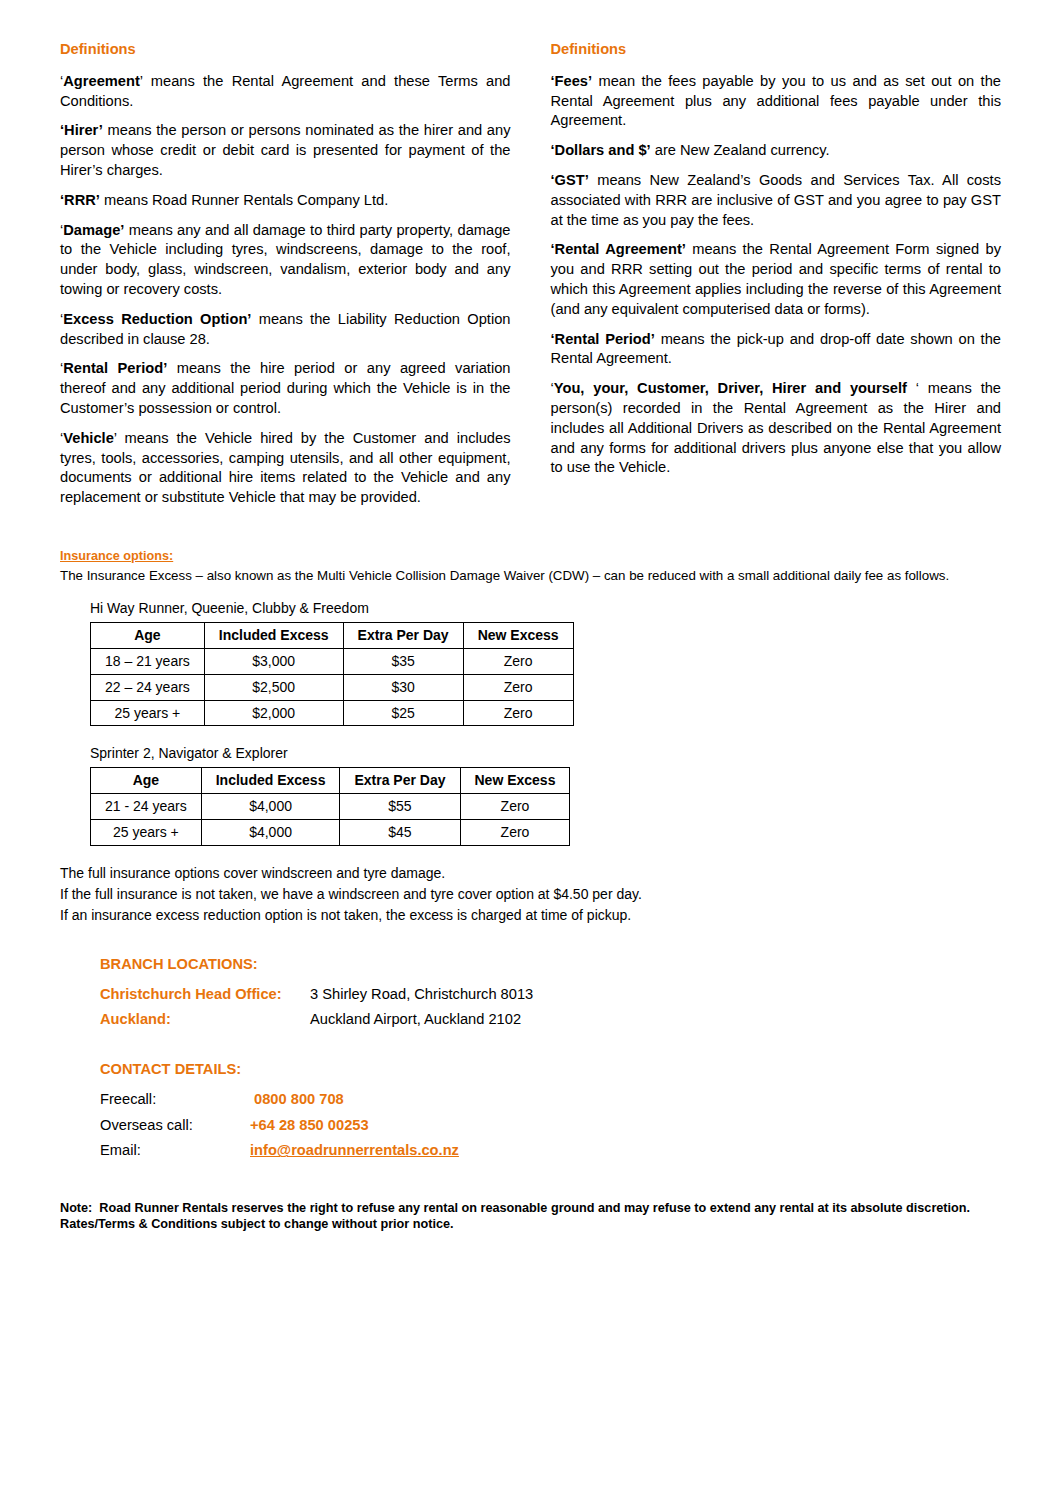Definitions
‘Agreement’ means the Rental Agreement and these Terms and Conditions.
‘Hirer’ means the person or persons nominated as the hirer and any person whose credit or debit card is presented for payment of the Hirer’s charges.
‘RRR’ means Road Runner Rentals Company Ltd.
‘Damage’ means any and all damage to third party property, damage to the Vehicle including tyres, windscreens, damage to the roof, under body, glass, windscreen, vandalism, exterior body and any towing or recovery costs.
‘Excess Reduction Option’ means the Liability Reduction Option described in clause 28.
‘Rental Period’ means the hire period or any agreed variation thereof and any additional period during which the Vehicle is in the Customer’s possession or control.
‘Vehicle’ means the Vehicle hired by the Customer and includes tyres, tools, accessories, camping utensils, and all other equipment, documents or additional hire items related to the Vehicle and any replacement or substitute Vehicle that may be provided.
Definitions
‘Fees’ mean the fees payable by you to us and as set out on the Rental Agreement plus any additional fees payable under this Agreement.
‘Dollars and $’ are New Zealand currency.
‘GST’ means New Zealand’s Goods and Services Tax. All costs associated with RRR are inclusive of GST and you agree to pay GST at the time as you pay the fees.
‘Rental Agreement’ means the Rental Agreement Form signed by you and RRR setting out the period and specific terms of rental to which this Agreement applies including the reverse of this Agreement (and any equivalent computerised data or forms).
‘Rental Period’ means the pick-up and drop-off date shown on the Rental Agreement.
‘You, your, Customer, Driver, Hirer and yourself ‘ means the person(s) recorded in the Rental Agreement as the Hirer and includes all Additional Drivers as described on the Rental Agreement and any forms for additional drivers plus anyone else that you allow to use the Vehicle.
Insurance options:
The Insurance Excess – also known as the Multi Vehicle Collision Damage Waiver (CDW) – can be reduced with a small additional daily fee as follows.
Hi Way Runner, Queenie, Clubby & Freedom
| Age | Included Excess | Extra Per Day | New Excess |
| --- | --- | --- | --- |
| 18 – 21 years | $3,000 | $35 | Zero |
| 22 – 24 years | $2,500 | $30 | Zero |
| 25 years + | $2,000 | $25 | Zero |
Sprinter 2, Navigator & Explorer
| Age | Included Excess | Extra Per Day | New Excess |
| --- | --- | --- | --- |
| 21 - 24 years | $4,000 | $55 | Zero |
| 25 years + | $4,000 | $45 | Zero |
The full insurance options cover windscreen and tyre damage.
If the full insurance is not taken, we have a windscreen and tyre cover option at $4.50 per day.
If an insurance excess reduction option is not taken, the excess is charged at time of pickup.
BRANCH LOCATIONS:
Christchurch Head Office:
3 Shirley Road, Christchurch 8013
Auckland:
Auckland Airport, Auckland 2102
CONTACT DETAILS:
Freecall:
0800 800 708
Overseas call:
+64 28 850 00253
Email:
info@roadrunnerrentals.co.nz
Note: Road Runner Rentals reserves the right to refuse any rental on reasonable ground and may refuse to extend any rental at its absolute discretion.
Rates/Terms & Conditions subject to change without prior notice.